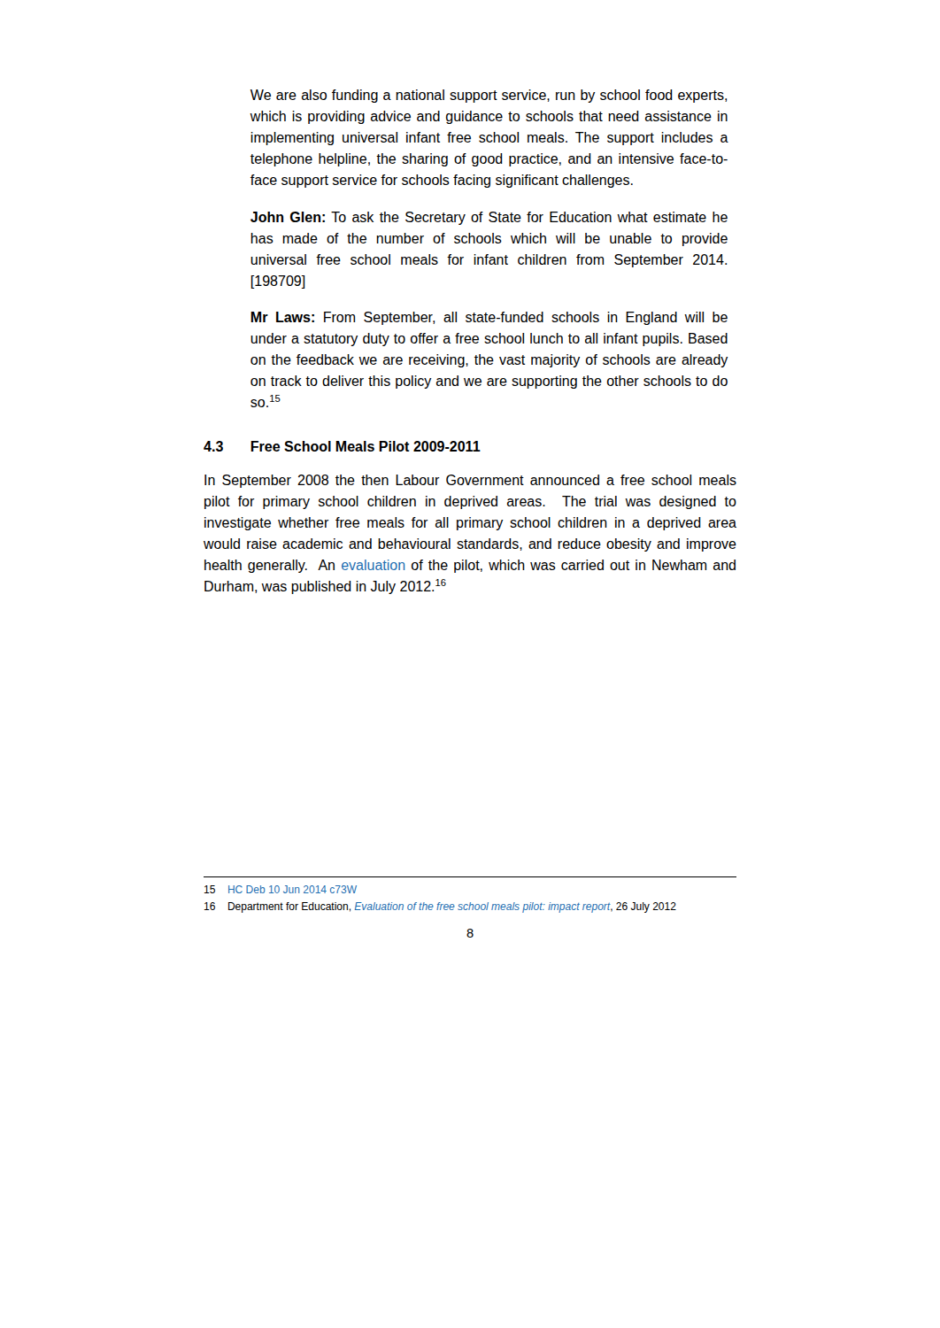We are also funding a national support service, run by school food experts, which is providing advice and guidance to schools that need assistance in implementing universal infant free school meals. The support includes a telephone helpline, the sharing of good practice, and an intensive face-to-face support service for schools facing significant challenges.
John Glen: To ask the Secretary of State for Education what estimate he has made of the number of schools which will be unable to provide universal free school meals for infant children from September 2014. [198709]
Mr Laws: From September, all state-funded schools in England will be under a statutory duty to offer a free school lunch to all infant pupils. Based on the feedback we are receiving, the vast majority of schools are already on track to deliver this policy and we are supporting the other schools to do so.15
4.3 Free School Meals Pilot 2009-2011
In September 2008 the then Labour Government announced a free school meals pilot for primary school children in deprived areas. The trial was designed to investigate whether free meals for all primary school children in a deprived area would raise academic and behavioural standards, and reduce obesity and improve health generally. An evaluation of the pilot, which was carried out in Newham and Durham, was published in July 2012.16
15 HC Deb 10 Jun 2014 c73W
16 Department for Education, Evaluation of the free school meals pilot: impact report, 26 July 2012
8